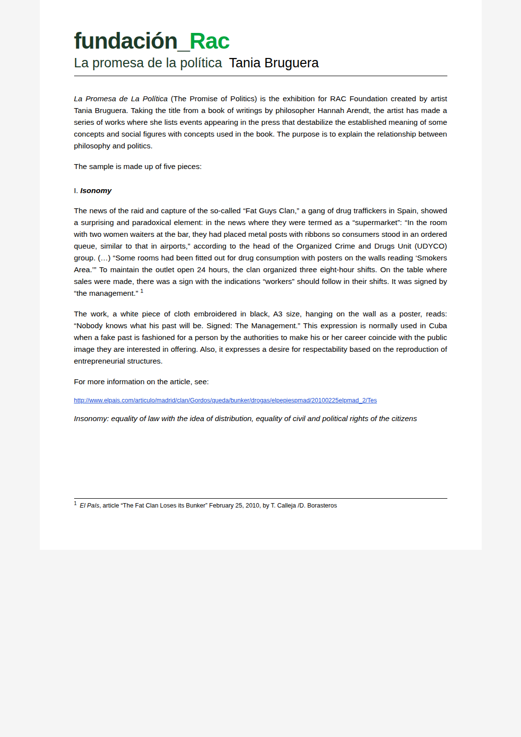fundación_Rac
La promesa de la política
Tania Bruguera
La Promesa de La Política (The Promise of Politics) is the exhibition for RAC Foundation created by artist Tania Bruguera. Taking the title from a book of writings by philosopher Hannah Arendt, the artist has made a series of works where she lists events appearing in the press that destabilize the established meaning of some concepts and social figures with concepts used in the book. The purpose is to explain the relationship between philosophy and politics.
The sample is made up of five pieces:
I. Isonomy
The news of the raid and capture of the so-called “Fat Guys Clan,” a gang of drug traffickers in Spain, showed a surprising and paradoxical element: in the news where they were termed as a “supermarket”: “In the room with two women waiters at the bar, they had placed metal posts with ribbons so consumers stood in an ordered queue, similar to that in airports,” according to the head of the Organized Crime and Drugs Unit (UDYCO) group. (…) “Some rooms had been fitted out for drug consumption with posters on the walls reading ‘Smokers Area.’” To maintain the outlet open 24 hours, the clan organized three eight-hour shifts. On the table where sales were made, there was a sign with the indications “workers” should follow in their shifts. It was signed by “the management.” 1
The work, a white piece of cloth embroidered in black, A3 size, hanging on the wall as a poster, reads: “Nobody knows what his past will be. Signed: The Management.” This expression is normally used in Cuba when a fake past is fashioned for a person by the authorities to make his or her career coincide with the public image they are interested in offering. Also, it expresses a desire for respectability based on the reproduction of entrepreneurial structures.
For more information on the article, see:
http://www.elpais.com/articulo/madrid/clan/Gordos/queda/bunker/drogas/elpepiespmad/20100225elpmad_2/Tes
Insonomy: equality of law with the idea of distribution, equality of civil and political rights of the citizens
1 El País, article “The Fat Clan Loses its Bunker” February 25, 2010, by T. Calleja /D. Borasteros